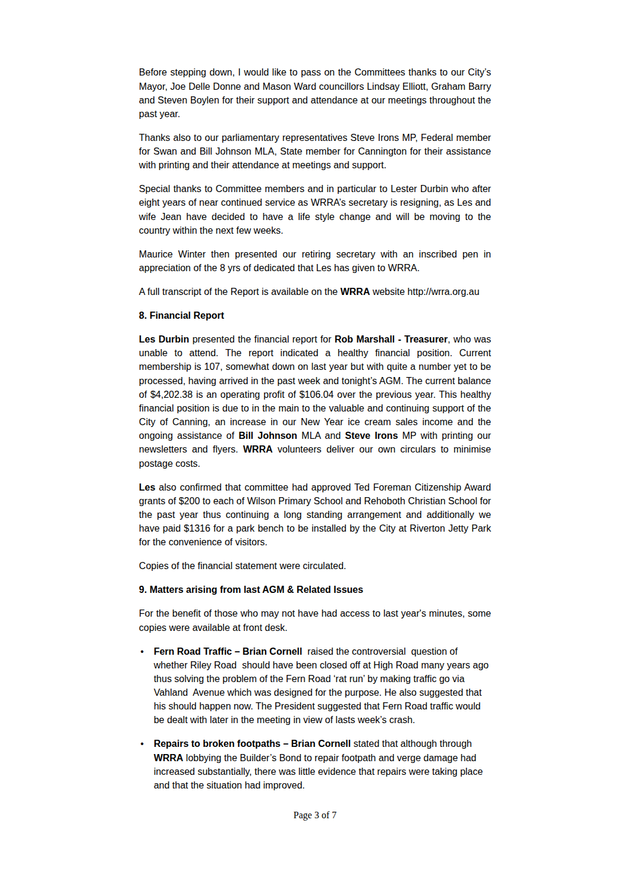Before stepping down, I would like to pass on the Committees thanks to our City’s Mayor, Joe Delle Donne and Mason Ward councillors Lindsay Elliott, Graham Barry and Steven Boylen for their support and attendance at our meetings throughout the past year.
Thanks also to our parliamentary representatives Steve Irons MP, Federal member for Swan and Bill Johnson MLA, State member for Cannington for their assistance with printing and their attendance at meetings and support.
Special thanks to Committee members and in particular to Lester Durbin who after eight years of near continued service as WRRA’s secretary is resigning, as Les and wife Jean have decided to have a life style change and will be moving to the country within the next few weeks.
Maurice Winter then presented our retiring secretary with an inscribed pen in appreciation of the 8 yrs of dedicated that Les has given to WRRA.
A full transcript of the Report is available on the WRRA website http://wrra.org.au
8. Financial Report
Les Durbin presented the financial report for Rob Marshall - Treasurer, who was unable to attend. The report indicated a healthy financial position. Current membership is 107, somewhat down on last year but with quite a number yet to be processed, having arrived in the past week and tonight’s AGM. The current balance of $4,202.38 is an operating profit of $106.04 over the previous year. This healthy financial position is due to in the main to the valuable and continuing support of the City of Canning, an increase in our New Year ice cream sales income and the ongoing assistance of Bill Johnson MLA and Steve Irons MP with printing our newsletters and flyers. WRRA volunteers deliver our own circulars to minimise postage costs.
Les also confirmed that committee had approved Ted Foreman Citizenship Award grants of $200 to each of Wilson Primary School and Rehoboth Christian School for the past year thus continuing a long standing arrangement and additionally we have paid $1316 for a park bench to be installed by the City at Riverton Jetty Park for the convenience of visitors.
Copies of the financial statement were circulated.
9. Matters arising from last AGM & Related Issues
For the benefit of those who may not have had access to last year's minutes, some copies were available at front desk.
Fern Road Traffic – Brian Cornell raised the controversial question of whether Riley Road should have been closed off at High Road many years ago thus solving the problem of the Fern Road ‘rat run’ by making traffic go via Vahland Avenue which was designed for the purpose. He also suggested that his should happen now. The President suggested that Fern Road traffic would be dealt with later in the meeting in view of lasts week’s crash.
Repairs to broken footpaths – Brian Cornell stated that although through WRRA lobbying the Builder’s Bond to repair footpath and verge damage had increased substantially, there was little evidence that repairs were taking place and that the situation had improved.
Page 3 of 7